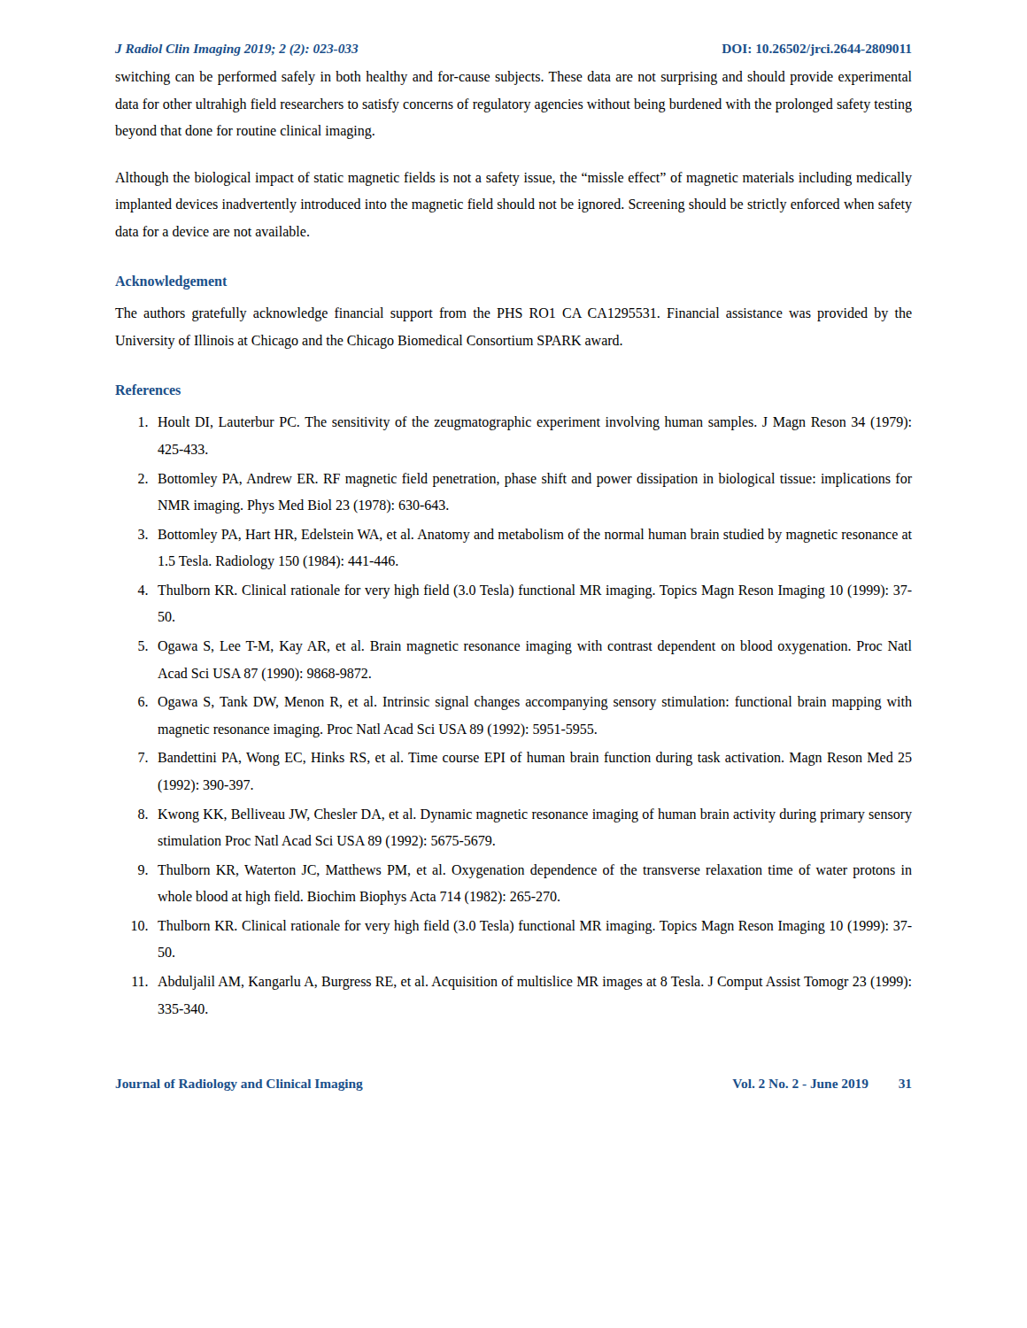J Radiol Clin Imaging 2019; 2 (2): 023-033 DOI: 10.26502/jrci.2644-2809011
switching can be performed safely in both healthy and for-cause subjects. These data are not surprising and should provide experimental data for other ultrahigh field researchers to satisfy concerns of regulatory agencies without being burdened with the prolonged safety testing beyond that done for routine clinical imaging.
Although the biological impact of static magnetic fields is not a safety issue, the “missle effect” of magnetic materials including medically implanted devices inadvertently introduced into the magnetic field should not be ignored. Screening should be strictly enforced when safety data for a device are not available.
Acknowledgement
The authors gratefully acknowledge financial support from the PHS RO1 CA CA1295531. Financial assistance was provided by the University of Illinois at Chicago and the Chicago Biomedical Consortium SPARK award.
References
Hoult DI, Lauterbur PC. The sensitivity of the zeugmatographic experiment involving human samples. J Magn Reson 34 (1979): 425-433.
Bottomley PA, Andrew ER. RF magnetic field penetration, phase shift and power dissipation in biological tissue: implications for NMR imaging. Phys Med Biol 23 (1978): 630-643.
Bottomley PA, Hart HR, Edelstein WA, et al. Anatomy and metabolism of the normal human brain studied by magnetic resonance at 1.5 Tesla. Radiology 150 (1984): 441-446.
Thulborn KR. Clinical rationale for very high field (3.0 Tesla) functional MR imaging. Topics Magn Reson Imaging 10 (1999): 37-50.
Ogawa S, Lee T-M, Kay AR, et al. Brain magnetic resonance imaging with contrast dependent on blood oxygenation. Proc Natl Acad Sci USA 87 (1990): 9868-9872.
Ogawa S, Tank DW, Menon R, et al. Intrinsic signal changes accompanying sensory stimulation: functional brain mapping with magnetic resonance imaging. Proc Natl Acad Sci USA 89 (1992): 5951-5955.
Bandettini PA, Wong EC, Hinks RS, et al. Time course EPI of human brain function during task activation. Magn Reson Med 25 (1992): 390-397.
Kwong KK, Belliveau JW, Chesler DA, et al. Dynamic magnetic resonance imaging of human brain activity during primary sensory stimulation Proc Natl Acad Sci USA 89 (1992): 5675-5679.
Thulborn KR, Waterton JC, Matthews PM, et al. Oxygenation dependence of the transverse relaxation time of water protons in whole blood at high field. Biochim Biophys Acta 714 (1982): 265-270.
Thulborn KR. Clinical rationale for very high field (3.0 Tesla) functional MR imaging. Topics Magn Reson Imaging 10 (1999): 37-50.
Abduljalil AM, Kangarlu A, Burgress RE, et al. Acquisition of multislice MR images at 8 Tesla. J Comput Assist Tomogr 23 (1999): 335-340.
Journal of Radiology and Clinical Imaging Vol. 2 No. 2 - June 201931